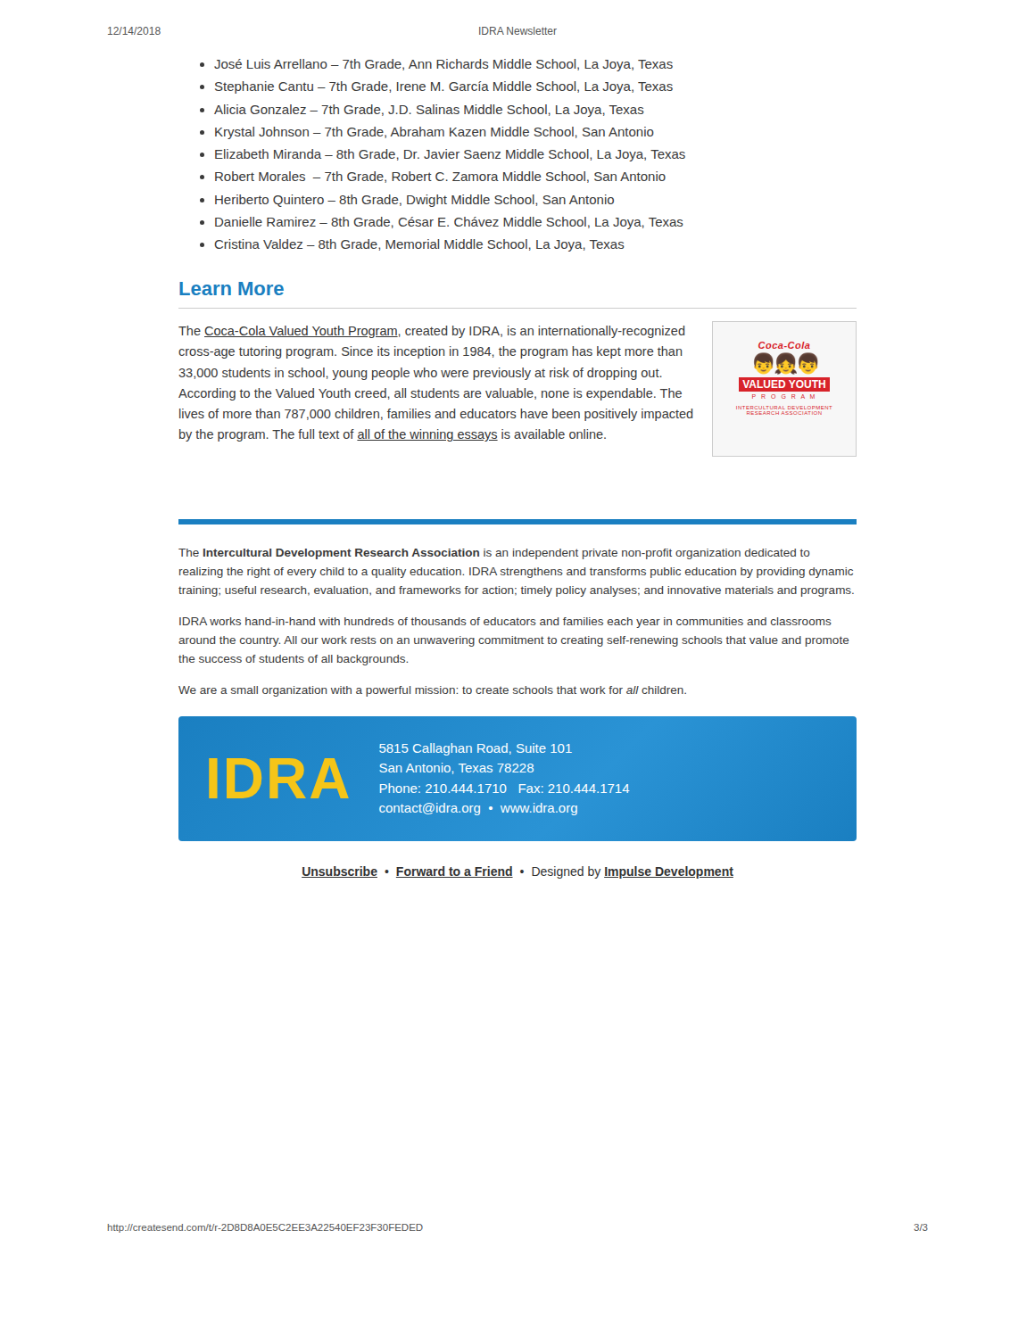12/14/2018
IDRA Newsletter
José Luis Arrellano – 7th Grade, Ann Richards Middle School, La Joya, Texas
Stephanie Cantu – 7th Grade, Irene M. García Middle School, La Joya, Texas
Alicia Gonzalez – 7th Grade, J.D. Salinas Middle School, La Joya, Texas
Krystal Johnson – 7th Grade, Abraham Kazen Middle School, San Antonio
Elizabeth Miranda – 8th Grade, Dr. Javier Saenz Middle School, La Joya, Texas
Robert Morales – 7th Grade, Robert C. Zamora Middle School, San Antonio
Heriberto Quintero – 8th Grade, Dwight Middle School, San Antonio
Danielle Ramirez – 8th Grade, César E. Chávez Middle School, La Joya, Texas
Cristina Valdez – 8th Grade, Memorial Middle School, La Joya, Texas
Learn More
The Coca-Cola Valued Youth Program, created by IDRA, is an internationally-recognized cross-age tutoring program. Since its inception in 1984, the program has kept more than 33,000 students in school, young people who were previously at risk of dropping out. According to the Valued Youth creed, all students are valuable, none is expendable. The lives of more than 787,000 children, families and educators have been positively impacted by the program. The full text of all of the winning essays is available online.
Coca-Cola
👦👧👦
VALUED YOUTH
P R O G R A M
INTERCULTURAL DEVELOPMENT RESEARCH ASSOCIATION
The Intercultural Development Research Association is an independent private non-profit organization dedicated to realizing the right of every child to a quality education. IDRA strengthens and transforms public education by providing dynamic training; useful research, evaluation, and frameworks for action; timely policy analyses; and innovative materials and programs.
IDRA works hand-in-hand with hundreds of thousands of educators and families each year in communities and classrooms around the country. All our work rests on an unwavering commitment to creating self-renewing schools that value and promote the success of students of all backgrounds.
We are a small organization with a powerful mission: to create schools that work for all children.
IDRA
5815 Callaghan Road, Suite 101
San Antonio, Texas 78228
Phone: 210.444.1710 Fax: 210.444.1714
contact@idra.org • www.idra.org
Unsubscribe•Forward to a Friend•Designed by Impulse Development
http://createsend.com/t/r-2D8D8A0E5C2EE3A22540EF23F30FEDED
3/3